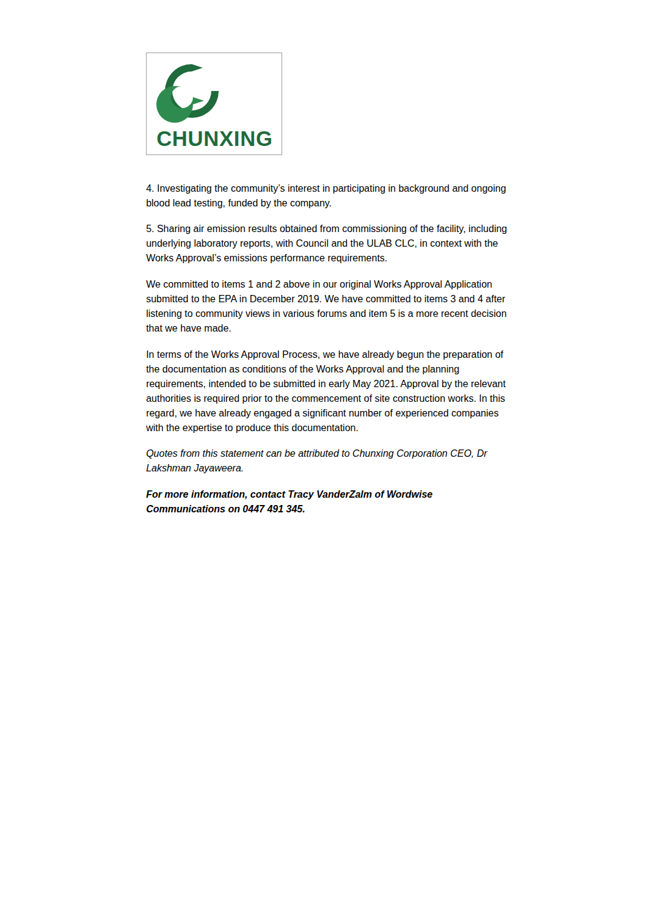CHUNXING
4. Investigating the community’s interest in participating in background and ongoing blood lead testing, funded by the company.
5. Sharing air emission results obtained from commissioning of the facility, including underlying laboratory reports, with Council and the ULAB CLC, in context with the Works Approval’s emissions performance requirements.
We committed to items 1 and 2 above in our original Works Approval Application submitted to the EPA in December 2019. We have committed to items 3 and 4 after listening to community views in various forums and item 5 is a more recent decision that we have made.
In terms of the Works Approval Process, we have already begun the preparation of the documentation as conditions of the Works Approval and the planning requirements, intended to be submitted in early May 2021. Approval by the relevant authorities is required prior to the commencement of site construction works. In this regard, we have already engaged a significant number of experienced companies with the expertise to produce this documentation.
Quotes from this statement can be attributed to Chunxing Corporation CEO, Dr Lakshman Jayaweera.
For more information, contact Tracy VanderZalm of Wordwise Communications on 0447 491 345.